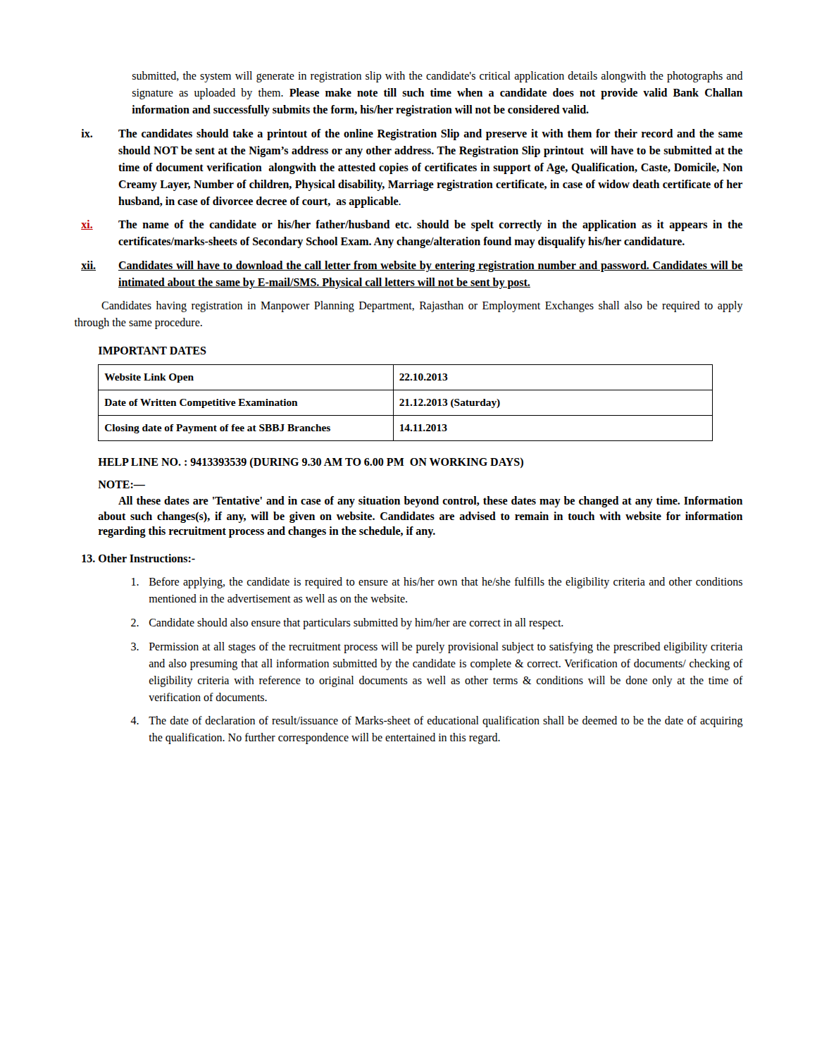submitted, the system will generate in registration slip with the candidate's critical application details alongwith the photographs and signature as uploaded by them. Please make note till such time when a candidate does not provide valid Bank Challan information and successfully submits the form, his/her registration will not be considered valid.
ix.
The candidates should take a printout of the online Registration Slip and preserve it with them for their record and the same should NOT be sent at the Nigam’s address or any other address. The Registration Slip printout will have to be submitted at the time of document verification alongwith the attested copies of certificates in support of Age, Qualification, Caste, Domicile, Non Creamy Layer, Number of children, Physical disability, Marriage registration certificate, in case of widow death certificate of her husband, in case of divorcee decree of court, as applicable.
xi.
The name of the candidate or his/her father/husband etc. should be spelt correctly in the application as it appears in the certificates/marks-sheets of Secondary School Exam. Any change/alteration found may disqualify his/her candidature.
xii.
Candidates will have to download the call letter from website by entering registration number and password. Candidates will be intimated about the same by E-mail/SMS. Physical call letters will not be sent by post.
Candidates having registration in Manpower Planning Department, Rajasthan or Employment Exchanges shall also be required to apply through the same procedure.
IMPORTANT DATES
| Website Link Open | 22.10.2013 |
| Date of Written Competitive Examination | 21.12.2013 (Saturday) |
| Closing date of Payment of fee at SBBJ Branches | 14.11.2013 |
HELP LINE NO. : 9413393539 (DURING 9.30 AM TO 6.00 PM ON WORKING DAYS)
NOTE:—
All these dates are 'Tentative' and in case of any situation beyond control, these dates may be changed at any time. Information about such changes(s), if any, will be given on website. Candidates are advised to remain in touch with website for information regarding this recruitment process and changes in the schedule, if any.
13. Other Instructions:-
Before applying, the candidate is required to ensure at his/her own that he/she fulfills the eligibility criteria and other conditions mentioned in the advertisement as well as on the website.
Candidate should also ensure that particulars submitted by him/her are correct in all respect.
Permission at all stages of the recruitment process will be purely provisional subject to satisfying the prescribed eligibility criteria and also presuming that all information submitted by the candidate is complete & correct. Verification of documents/ checking of eligibility criteria with reference to original documents as well as other terms & conditions will be done only at the time of verification of documents.
The date of declaration of result/issuance of Marks-sheet of educational qualification shall be deemed to be the date of acquiring the qualification. No further correspondence will be entertained in this regard.